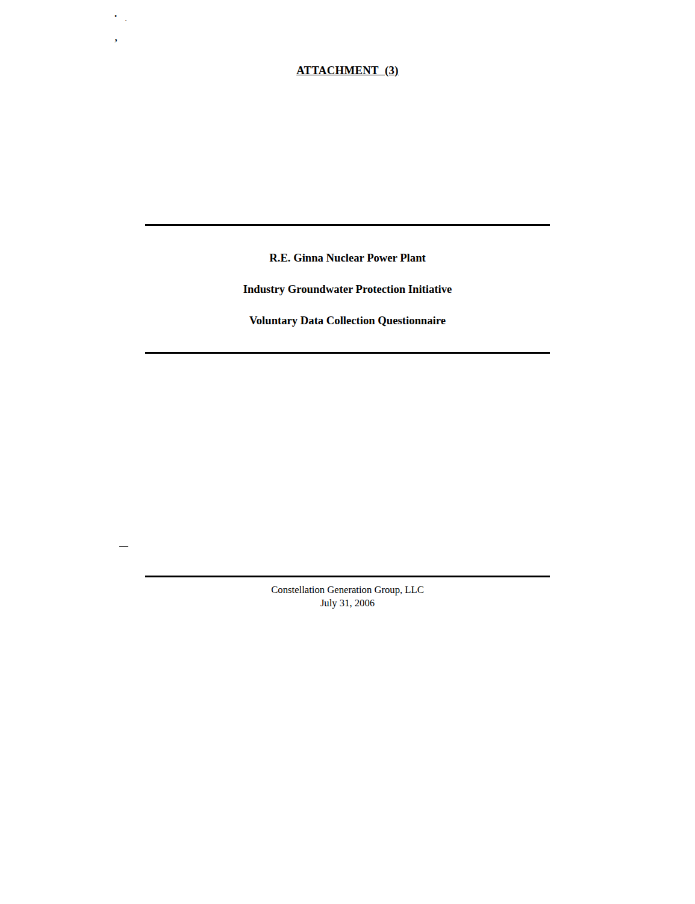• . ,
ATTACHMENT (3)
R.E. Ginna Nuclear Power Plant
Industry Groundwater Protection Initiative
Voluntary Data Collection Questionnaire
Constellation Generation Group, LLC
July 31, 2006